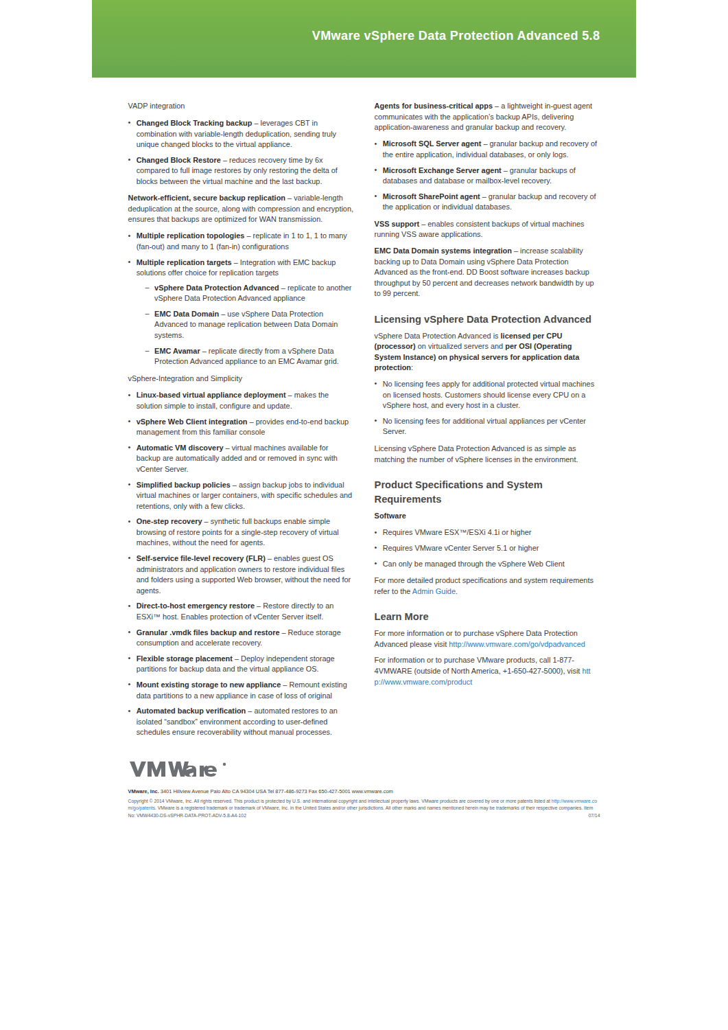VMware vSphere Data Protection Advanced 5.8
VADP integration
Changed Block Tracking backup – leverages CBT in combination with variable-length deduplication, sending truly unique changed blocks to the virtual appliance.
Changed Block Restore – reduces recovery time by 6x compared to full image restores by only restoring the delta of blocks between the virtual machine and the last backup.
Network-efficient, secure backup replication – variable-length deduplication at the source, along with compression and encryption, ensures that backups are optimized for WAN transmission.
Multiple replication topologies – replicate in 1 to 1, 1 to many (fan-out) and many to 1 (fan-in) configurations
Multiple replication targets – Integration with EMC backup solutions offer choice for replication targets
vSphere Data Protection Advanced – replicate to another vSphere Data Protection Advanced appliance
EMC Data Domain – use vSphere Data Protection Advanced to manage replication between Data Domain systems.
EMC Avamar – replicate directly from a vSphere Data Protection Advanced appliance to an EMC Avamar grid.
vSphere-Integration and Simplicity
Linux-based virtual appliance deployment – makes the solution simple to install, configure and update.
vSphere Web Client integration – provides end-to-end backup management from this familiar console
Automatic VM discovery – virtual machines available for backup are automatically added and or removed in sync with vCenter Server.
Simplified backup policies – assign backup jobs to individual virtual machines or larger containers, with specific schedules and retentions, only with a few clicks.
One-step recovery – synthetic full backups enable simple browsing of restore points for a single-step recovery of virtual machines, without the need for agents.
Self-service file-level recovery (FLR) – enables guest OS administrators and application owners to restore individual files and folders using a supported Web browser, without the need for agents.
Direct-to-host emergency restore – Restore directly to an ESXi™ host. Enables protection of vCenter Server itself.
Granular .vmdk files backup and restore – Reduce storage consumption and accelerate recovery.
Flexible storage placement – Deploy independent storage partitions for backup data and the virtual appliance OS.
Mount existing storage to new appliance – Remount existing data partitions to a new appliance in case of loss of original
Automated backup verification – automated restores to an isolated “sandbox” environment according to user-defined schedules ensure recoverability without manual processes.
Agents for business-critical apps – a lightweight in-guest agent communicates with the application’s backup APIs, delivering application-awareness and granular backup and recovery.
Microsoft SQL Server agent – granular backup and recovery of the entire application, individual databases, or only logs.
Microsoft Exchange Server agent – granular backups of databases and database or mailbox-level recovery.
Microsoft SharePoint agent – granular backup and recovery of the application or individual databases.
VSS support – enables consistent backups of virtual machines running VSS aware applications.
EMC Data Domain systems integration – increase scalability backing up to Data Domain using vSphere Data Protection Advanced as the front-end. DD Boost software increases backup throughput by 50 percent and decreases network bandwidth by up to 99 percent.
Licensing vSphere Data Protection Advanced
vSphere Data Protection Advanced is licensed per CPU (processor) on virtualized servers and per OSI (Operating System Instance) on physical servers for application data protection:
No licensing fees apply for additional protected virtual machines on licensed hosts. Customers should license every CPU on a vSphere host, and every host in a cluster.
No licensing fees for additional virtual appliances per vCenter Server.
Licensing vSphere Data Protection Advanced is as simple as matching the number of vSphere licenses in the environment.
Product Specifications and System Requirements
Software
Requires VMware ESX™/ESXi 4.1i or higher
Requires VMware vCenter Server 5.1 or higher
Can only be managed through the vSphere Web Client
For more detailed product specifications and system requirements refer to the Admin Guide.
Learn More
For more information or to purchase vSphere Data Protection Advanced please visit http://www.vmware.com/go/vdpadvanced
For information or to purchase VMware products, call 1-877-4VMWARE (outside of North America, +1-650-427-5000), visit http://www.vmware.com/product
VMware, Inc. 3401 Hillview Avenue Palo Alto CA 94304 USA Tel 877-486-9273 Fax 650-427-5001 www.vmware.com
Copyright © 2014 VMware, Inc. All rights reserved. This product is protected by U.S. and international copyright and intellectual property laws. VMware products are covered by one or more patents listed at http://www.vmware.com/go/patents. VMware is a registered trademark or trademark of VMware, Inc. in the United States and/or other jurisdictions. All other marks and names mentioned herein may be trademarks of their respective companies. Item No: VMW4430-DS-vSPHR-DATA-PROT-ADV-5.8-A4-10207/14